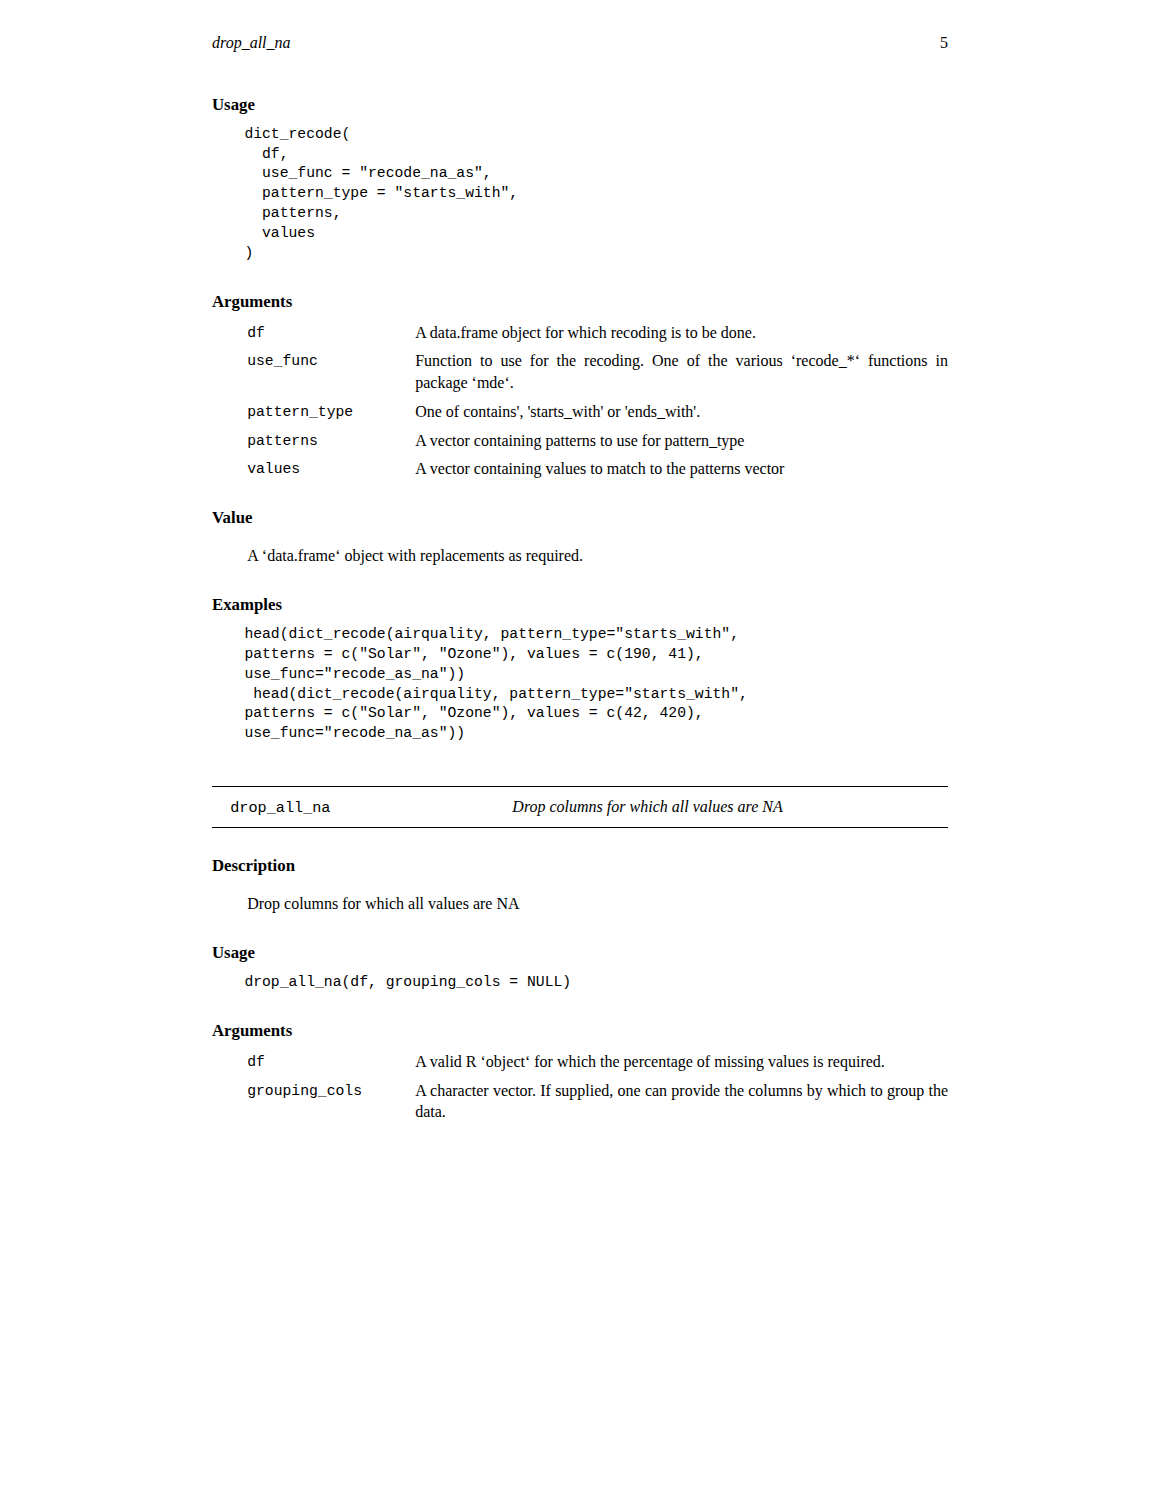drop_all_na 5
Usage
dict_recode(
  df,
  use_func = "recode_na_as",
  pattern_type = "starts_with",
  patterns,
  values
)
Arguments
df
A data.frame object for which recoding is to be done.
use_func
Function to use for the recoding. One of the various ‘recode_*‘ functions in package ‘mde‘.
pattern_type
One of contains', 'starts_with' or 'ends_with'.
patterns
A vector containing patterns to use for pattern_type
values
A vector containing values to match to the patterns vector
Value
A ‘data.frame‘ object with replacements as required.
Examples
head(dict_recode(airquality, pattern_type="starts_with",
patterns = c("Solar", "Ozone"), values = c(190, 41),
use_func="recode_as_na"))
 head(dict_recode(airquality, pattern_type="starts_with",
patterns = c("Solar", "Ozone"), values = c(42, 420),
use_func="recode_na_as"))
drop_all_na Drop columns for which all values are NA
Description
Drop columns for which all values are NA
Usage
drop_all_na(df, grouping_cols = NULL)
Arguments
df
A valid R ‘object‘ for which the percentage of missing values is required.
grouping_cols
A character vector. If supplied, one can provide the columns by which to group the data.